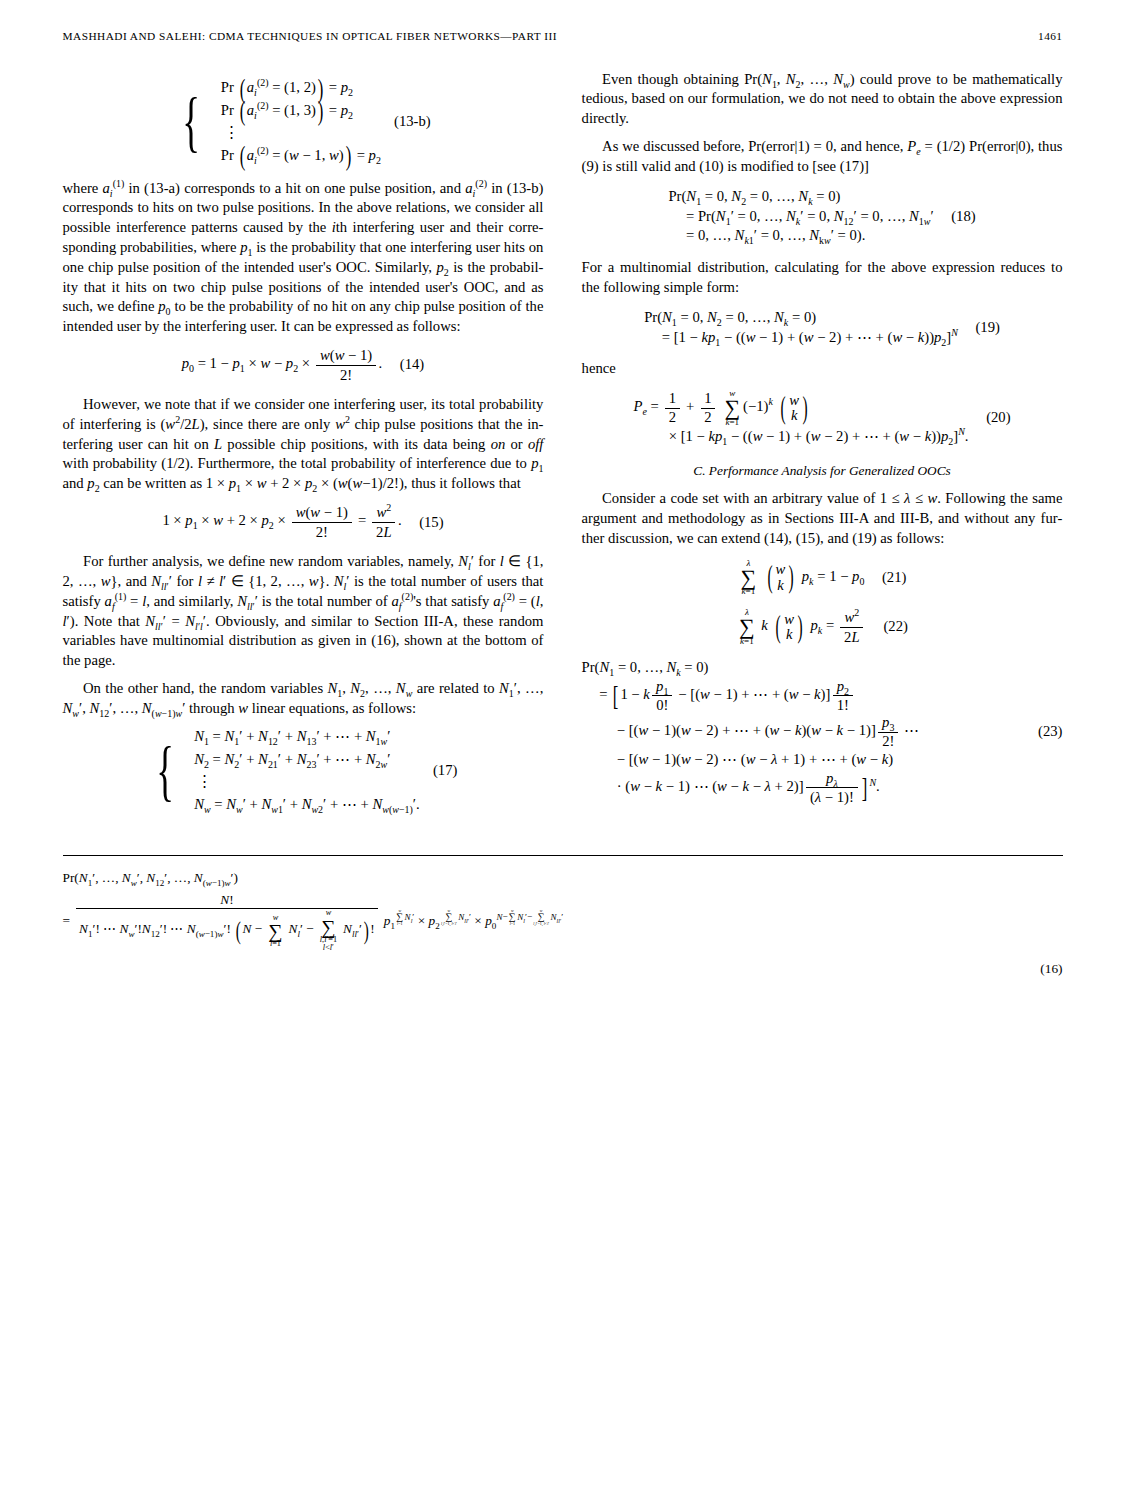Mashhadi and Salehi: CDMA Techniques in Optical Fiber Networks—Part III 1461
{
Pr (ai(2) = (1, 2)) = p2 Pr (ai(2) = (1, 3)) = p2 ⋮ Pr (ai(2) = (w − 1, w)) = p2
(13-b)
where ai(1) in (13-a) corresponds to a hit on one pulse position, and ai(2) in (13-b) corresponds to hits on two pulse positions. In the above relations, we consider all possible interference patterns caused by the ith interfering user and their corresponding probabilities, where p1 is the probability that one interfering user hits on one chip pulse position of the intended user's OOC. Similarly, p2 is the probability that it hits on two chip pulse positions of the intended user's OOC, and as such, we define p0 to be the probability of no hit on any chip pulse position of the intended user by the interfering user. It can be expressed as follows:
p0 = 1 − p1 × w − p2 × w(w − 1) 2!. (14)
However, we note that if we consider one interfering user, its total probability of interfering is (w2/2L), since there are only w2 chip pulse positions that the interfering user can hit on L possible chip positions, with its data being on or off with probability (1/2). Furthermore, the total probability of interference due to p1 and p2 can be written as 1 × p1 × w + 2 × p2 × (w(w−1)/2!), thus it follows that
1 × p1 × w + 2 × p2 × w(w − 1) 2! = w22L. (15)
For further analysis, we define new random variables, namely, Nl′ for l ∈ {1, 2, …, w}, and Nll′′ for l ≠ l′ ∈ {1, 2, …, w}. Nl′ is the total number of users that satisfy af(1) = l, and similarly, Nll′′ is the total number of af(2)'s that satisfy af(2) = (l, l′). Note that Nll′′ = Nl′l′. Obviously, and similar to Section III-A, these random variables have multinomial distribution as given in (16), shown at the bottom of the page.
On the other hand, the random variables N1, N2, …, Nw are related to N1′, …, Nw′, N12′, …, N(w−1)w′ through w linear equations, as follows:
{
N1 = N1′ + N12′ + N13′ + ⋯ + N1w′ N2 = N2′ + N21′ + N23′ + ⋯ + N2w′ ⋮ Nw = Nw′ + Nw1′ + Nw2′ + ⋯ + Nw(w−1)′.
(17)
Even though obtaining Pr(N1, N2, …, Nw) could prove to be mathematically tedious, based on our formulation, we do not need to obtain the above expression directly.
As we discussed before, Pr(error|1) = 0, and hence, Pe = (1/2) Pr(error|0), thus (9) is still valid and (10) is modified to [see (17)]
Pr(N1 = 0, N2 = 0, …, Nk = 0) = Pr(N1′ = 0, …, Nk′ = 0, N12′ = 0, …, N1w′ = 0, …, Nk1′ = 0, …, Nkw′ = 0). (18)
For a multinomial distribution, calculating for the above expression reduces to the following simple form:
Pr(N1 = 0, N2 = 0, …, Nk = 0) = [1 − kp1 − ((w − 1) + (w − 2) + ⋯ + (w − k))p2]N (19)
hence
Pe = 12 + 12 w∑k=1(−1)k (wk) × [1 − kp1 − ((w − 1) + (w − 2) + ⋯ + (w − k))p2]N. (20)
C. Performance Analysis for Generalized OOCs
Consider a code set with an arbitrary value of 1 ≤ λ ≤ w. Following the same argument and methodology as in Sections III-A and III-B, and without any further discussion, we can extend (14), (15), and (19) as follows:
λ∑k=1 (wk) pk = 1 − p0 (21)
λ∑k=1 k (wk) pk = w22L (22)
Pr(N1 = 0, …, Nk = 0) = [1 − kp10! − [(w − 1) + ⋯ + (w − k)]p21! − [(w − 1)(w − 2) + ⋯ + (w − k)(w − k − 1)]p32! ⋯ − [(w − 1)(w − 2) ⋯ (w − λ + 1) + ⋯ + (w − k) · (w − k − 1) ⋯ (w − k − λ + 2)]pλ(λ − 1)!]N. (23)
Pr(N1′, …, Nw′, N12′, …, N(w−1)w′) = N! N1′! ⋯ Nw′!N12′! ⋯ N(w−1)w′! (N − w∑l=1 Nl′ − w∑l,l′=1
l<l′ Nll′′)! p1w∑l=1 Nl′ × p2w∑l,l′=1, l<l′Nll′′ × p0N−w∑l=1 Nl′−w∑l,l′=1, l<l′Nll′′
(16)